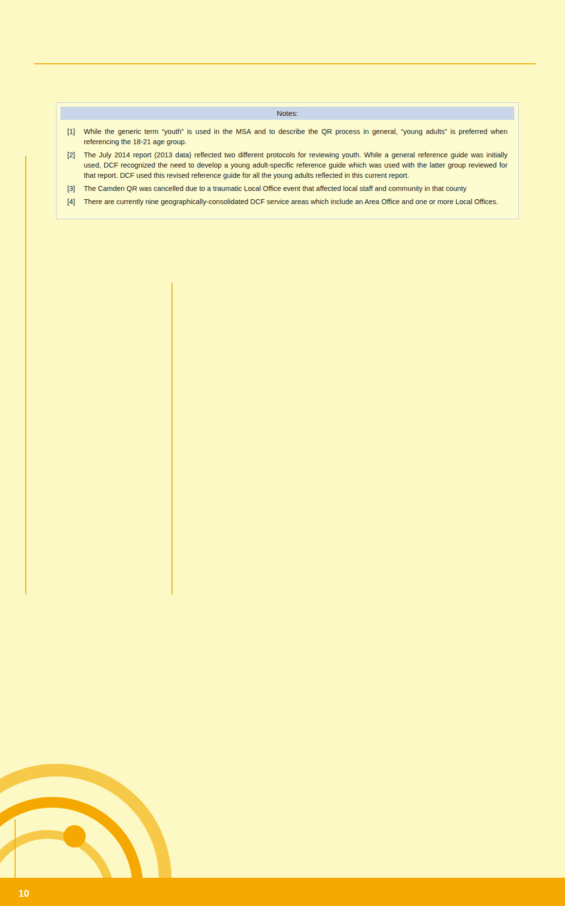Notes:
[1] While the generic term “youth” is used in the MSA and to describe the QR process in general, “young adults” is preferred when referencing the 18-21 age group.
[2] The July 2014 report (2013 data) reflected two different protocols for reviewing youth. While a general reference guide was initially used, DCF recognized the need to develop a young adult-specific reference guide which was used with the latter group reviewed for that report. DCF used this revised reference guide for all the young adults reflected in this current report.
[3] The Camden QR was cancelled due to a traumatic Local Office event that affected local staff and community in that county
[4] There are currently nine geographically-consolidated DCF service areas which include an Area Office and one or more Local Offices.
10